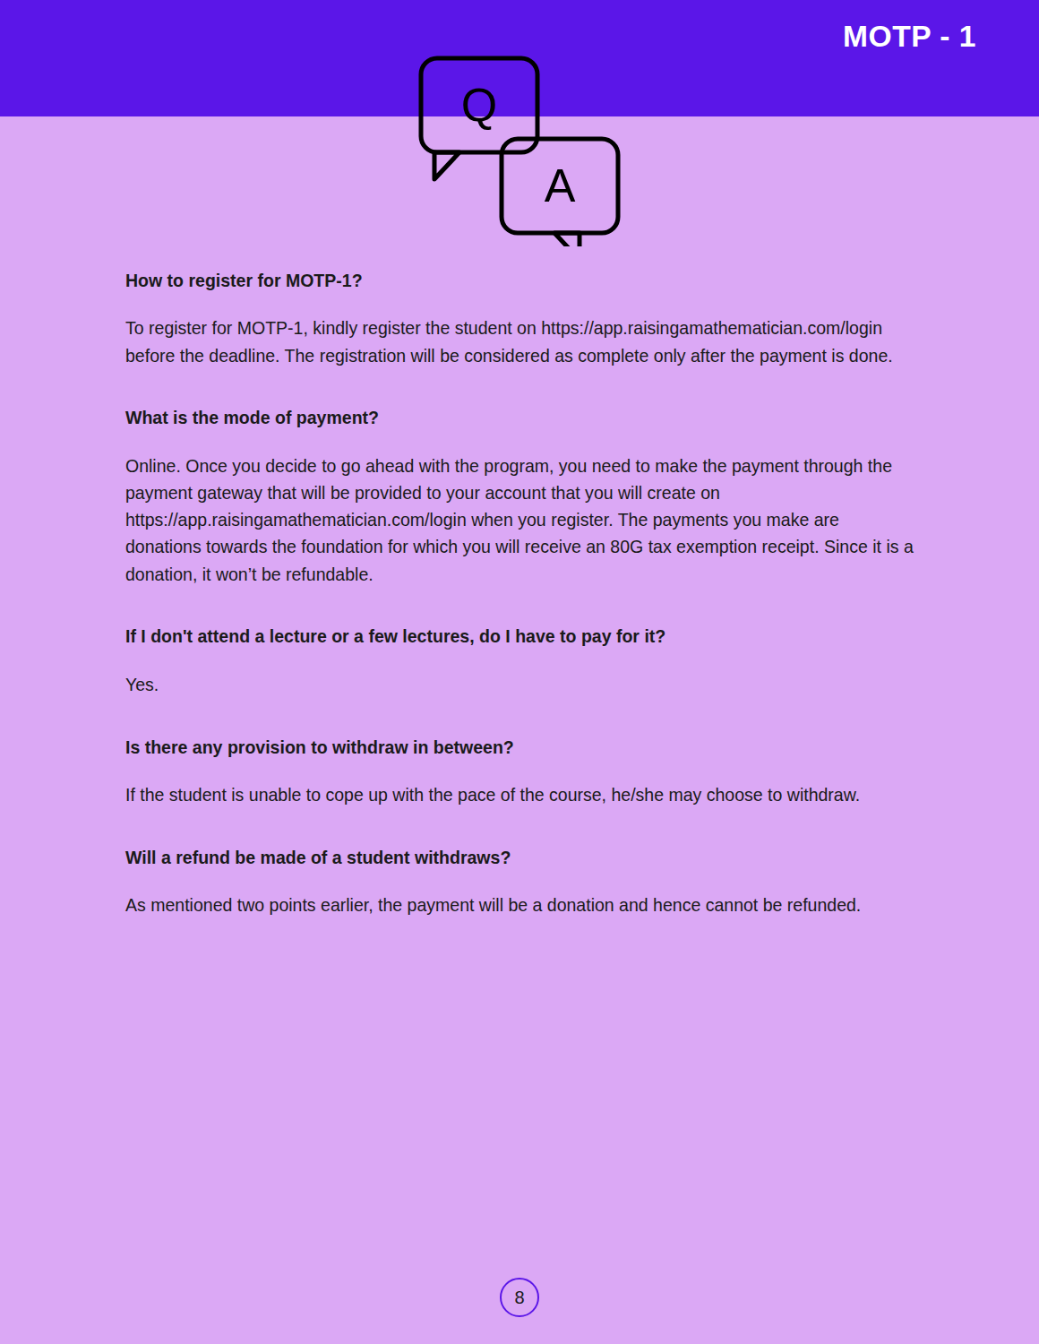MOTP - 1
Q A
How to register for MOTP-1?
To register for MOTP-1, kindly register the student on https://app.raisingamathematician.com/login before the deadline. The registration will be considered as complete only after the payment is done.
What is the mode of payment?
Online. Once you decide to go ahead with the program, you need to make the payment through the payment gateway that will be provided to your account that you will create on https://app.raisingamathematician.com/login when you register. The payments you make are donations towards the foundation for which you will receive an 80G tax exemption receipt. Since it is a donation, it won’t be refundable.
If I don't attend a lecture or a few lectures, do I have to pay for it?
Yes.
Is there any provision to withdraw in between?
If the student is unable to cope up with the pace of the course, he/she may choose to withdraw.
Will a refund be made of a student withdraws?
As mentioned two points earlier, the payment will be a donation and hence cannot be refunded.
8